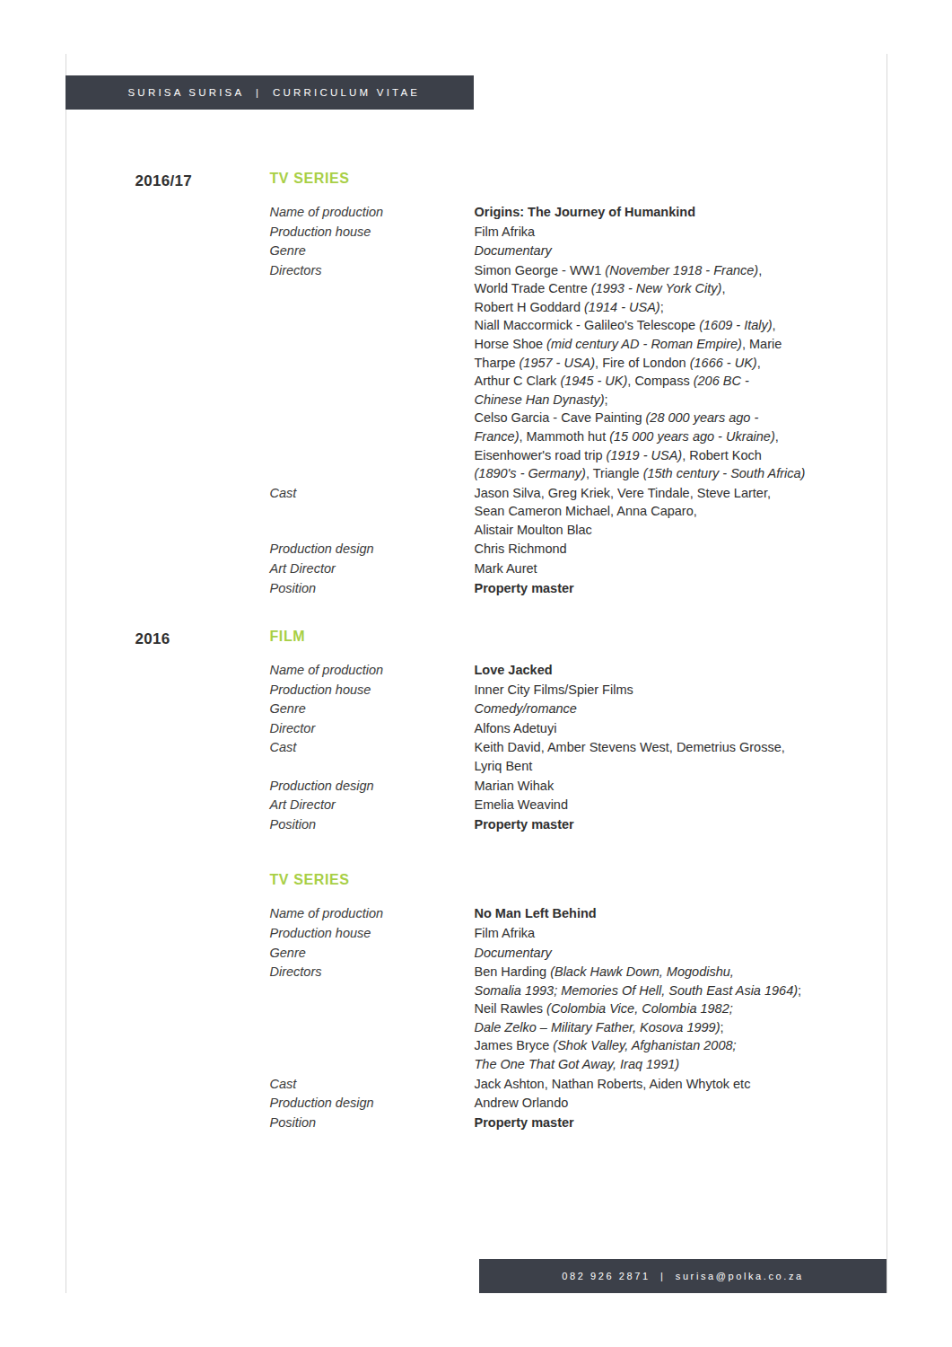SURISA SURISA | CURRICULUM VITAE
2016/17
TV SERIES
| Name of production | Origins: The Journey of Humankind |
| Production house | Film Afrika |
| Genre | Documentary |
| Directors | Simon George - WW1 (November 1918 - France) , World Trade Centre (1993 - New York City) , Robert H Goddard (1914 - USA) ; Niall Maccormick - Galileo's Telescope (1609 - Italy) , Horse Shoe (mid century AD - Roman Empire) , Marie Tharpe (1957 - USA) , Fire of London (1666 - UK) , Arthur C Clark (1945 - UK) , Compass (206 BC - Chinese Han Dynasty) ; Celso Garcia - Cave Painting (28 000 years ago - France) , Mammoth hut (15 000 years ago - Ukraine) , Eisenhower's road trip (1919 - USA) , Robert Koch (1890's - Germany) , Triangle (15th century - South Africa) |
| Cast | Jason Silva, Greg Kriek, Vere Tindale, Steve Larter, Sean Cameron Michael, Anna Caparo, Alistair Moulton Blac |
| Production design | Chris Richmond |
| Art Director | Mark Auret |
| Position | Property master |
2016
FILM
| Name of production | Love Jacked |
| Production house | Inner City Films/Spier Films |
| Genre | Comedy/romance |
| Director | Alfons Adetuyi |
| Cast | Keith David, Amber Stevens West, Demetrius Grosse, Lyriq Bent |
| Production design | Marian Wihak |
| Art Director | Emelia Weavind |
| Position | Property master |
TV SERIES
| Name of production | No Man Left Behind |
| Production house | Film Afrika |
| Genre | Documentary |
| Directors | Ben Harding (Black Hawk Down, Mogodishu, Somalia 1993; Memories Of Hell, South East Asia 1964) ; Neil Rawles (Colombia Vice, Colombia 1982; Dale Zelko – Military Father, Kosova 1999) ; James Bryce (Shok Valley, Afghanistan 2008; The One That Got Away, Iraq 1991) |
| Cast | Jack Ashton, Nathan Roberts, Aiden Whytok etc |
| Production design | Andrew Orlando |
| Position | Property master |
082 926 2871 | surisa@polka.co.za